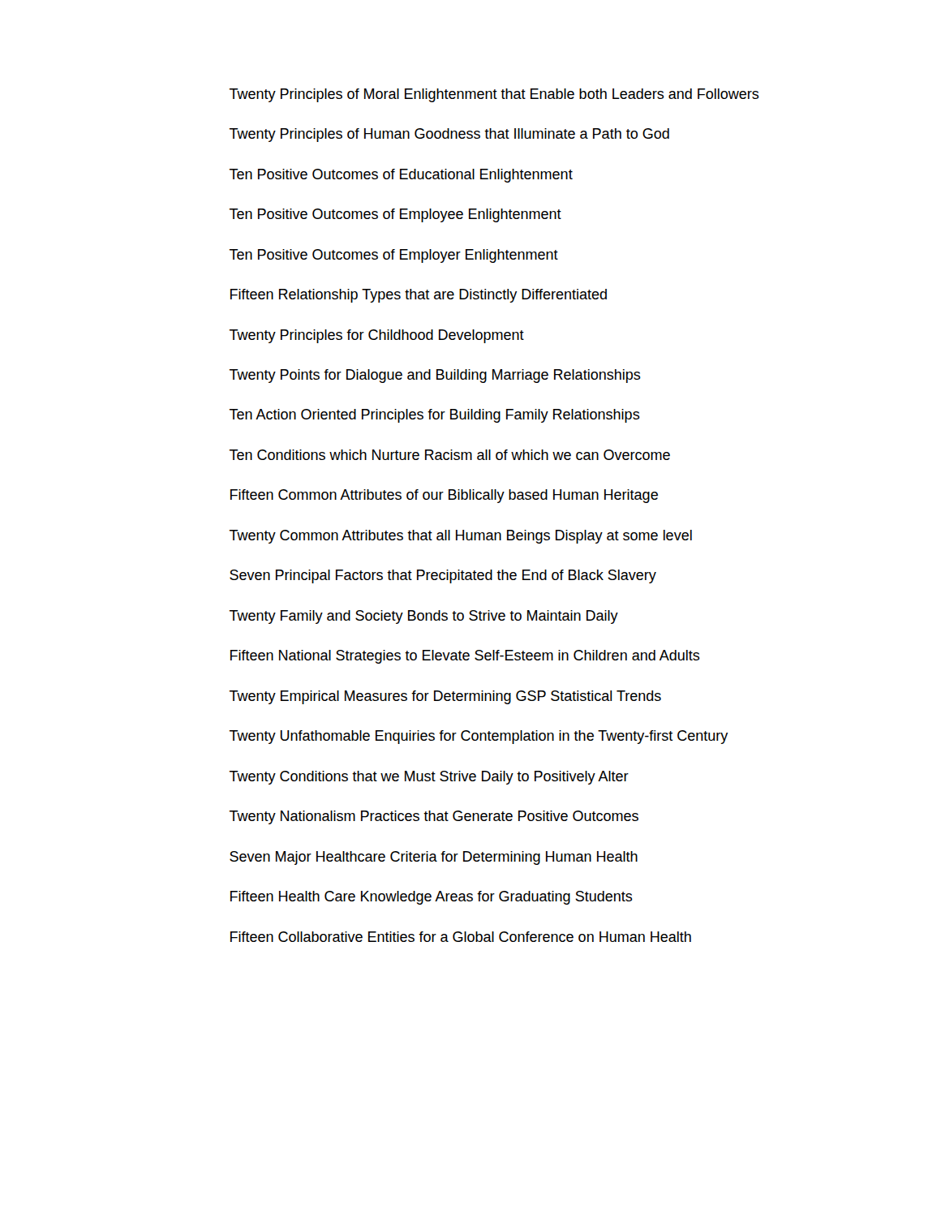Twenty Principles of Moral Enlightenment that Enable both Leaders and Followers
Twenty Principles of Human Goodness that Illuminate a Path to God
Ten Positive Outcomes of Educational Enlightenment
Ten Positive Outcomes of Employee Enlightenment
Ten Positive Outcomes of Employer Enlightenment
Fifteen Relationship Types that are Distinctly Differentiated
Twenty Principles for Childhood Development
Twenty Points for Dialogue and Building Marriage Relationships
Ten Action Oriented Principles for Building Family Relationships
Ten Conditions which Nurture Racism all of which we can Overcome
Fifteen Common Attributes of our Biblically based Human Heritage
Twenty Common Attributes that all Human Beings Display at some level
Seven Principal Factors that Precipitated the End of Black Slavery
Twenty Family and Society Bonds to Strive to Maintain Daily
Fifteen National Strategies to Elevate Self-Esteem in Children and Adults
Twenty Empirical Measures for Determining GSP Statistical Trends
Twenty Unfathomable Enquiries for Contemplation in the Twenty-first Century
Twenty Conditions that we Must Strive Daily to Positively Alter
Twenty Nationalism Practices that Generate Positive Outcomes
Seven Major Healthcare Criteria for Determining Human Health
Fifteen Health Care Knowledge Areas for Graduating Students
Fifteen Collaborative Entities for a Global Conference on Human Health